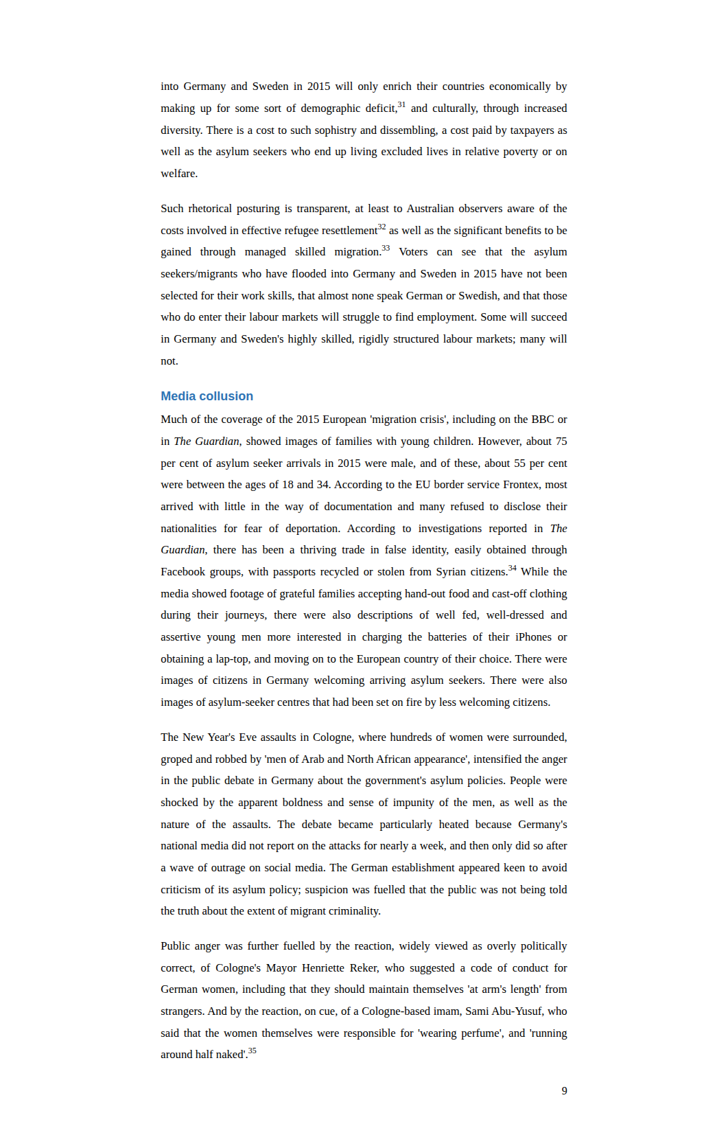into Germany and Sweden in 2015 will only enrich their countries economically by making up for some sort of demographic deficit,31 and culturally, through increased diversity. There is a cost to such sophistry and dissembling, a cost paid by taxpayers as well as the asylum seekers who end up living excluded lives in relative poverty or on welfare.
Such rhetorical posturing is transparent, at least to Australian observers aware of the costs involved in effective refugee resettlement32 as well as the significant benefits to be gained through managed skilled migration.33 Voters can see that the asylum seekers/migrants who have flooded into Germany and Sweden in 2015 have not been selected for their work skills, that almost none speak German or Swedish, and that those who do enter their labour markets will struggle to find employment. Some will succeed in Germany and Sweden's highly skilled, rigidly structured labour markets; many will not.
Media collusion
Much of the coverage of the 2015 European 'migration crisis', including on the BBC or in The Guardian, showed images of families with young children. However, about 75 per cent of asylum seeker arrivals in 2015 were male, and of these, about 55 per cent were between the ages of 18 and 34. According to the EU border service Frontex, most arrived with little in the way of documentation and many refused to disclose their nationalities for fear of deportation. According to investigations reported in The Guardian, there has been a thriving trade in false identity, easily obtained through Facebook groups, with passports recycled or stolen from Syrian citizens.34 While the media showed footage of grateful families accepting hand-out food and cast-off clothing during their journeys, there were also descriptions of well fed, well-dressed and assertive young men more interested in charging the batteries of their iPhones or obtaining a lap-top, and moving on to the European country of their choice. There were images of citizens in Germany welcoming arriving asylum seekers. There were also images of asylum-seeker centres that had been set on fire by less welcoming citizens.
The New Year's Eve assaults in Cologne, where hundreds of women were surrounded, groped and robbed by 'men of Arab and North African appearance', intensified the anger in the public debate in Germany about the government's asylum policies. People were shocked by the apparent boldness and sense of impunity of the men, as well as the nature of the assaults. The debate became particularly heated because Germany's national media did not report on the attacks for nearly a week, and then only did so after a wave of outrage on social media. The German establishment appeared keen to avoid criticism of its asylum policy; suspicion was fuelled that the public was not being told the truth about the extent of migrant criminality.
Public anger was further fuelled by the reaction, widely viewed as overly politically correct, of Cologne's Mayor Henriette Reker, who suggested a code of conduct for German women, including that they should maintain themselves 'at arm's length' from strangers. And by the reaction, on cue, of a Cologne-based imam, Sami Abu-Yusuf, who said that the women themselves were responsible for 'wearing perfume', and 'running around half naked'.35
9